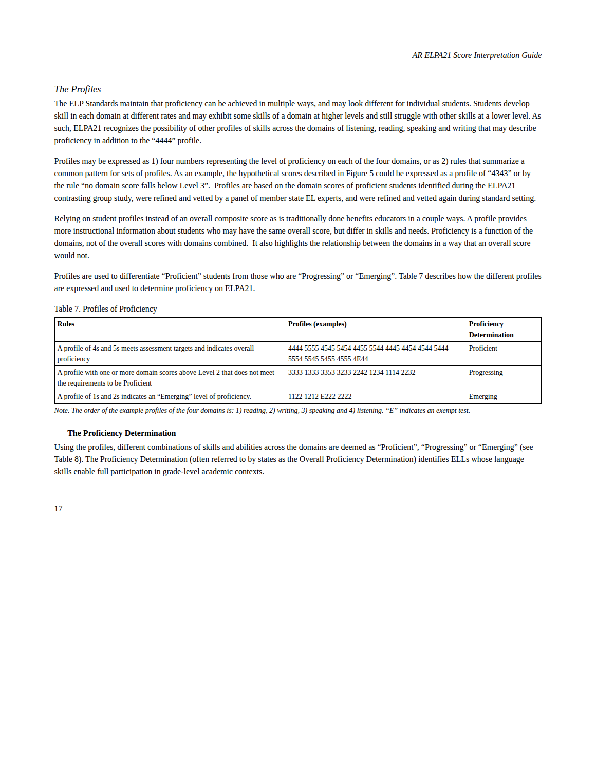AR ELPA21 Score Interpretation Guide
The Profiles
The ELP Standards maintain that proficiency can be achieved in multiple ways, and may look different for individual students. Students develop skill in each domain at different rates and may exhibit some skills of a domain at higher levels and still struggle with other skills at a lower level. As such, ELPA21 recognizes the possibility of other profiles of skills across the domains of listening, reading, speaking and writing that may describe proficiency in addition to the “4444” profile.
Profiles may be expressed as 1) four numbers representing the level of proficiency on each of the four domains, or as 2) rules that summarize a common pattern for sets of profiles. As an example, the hypothetical scores described in Figure 5 could be expressed as a profile of “4343” or by the rule “no domain score falls below Level 3”. Profiles are based on the domain scores of proficient students identified during the ELPA21 contrasting group study, were refined and vetted by a panel of member state EL experts, and were refined and vetted again during standard setting.
Relying on student profiles instead of an overall composite score as is traditionally done benefits educators in a couple ways. A profile provides more instructional information about students who may have the same overall score, but differ in skills and needs. Proficiency is a function of the domains, not of the overall scores with domains combined. It also highlights the relationship between the domains in a way that an overall score would not.
Profiles are used to differentiate “Proficient” students from those who are “Progressing” or “Emerging”. Table 7 describes how the different profiles are expressed and used to determine proficiency on ELPA21.
Table 7. Profiles of Proficiency
| Rules | Profiles (examples) | Proficiency Determination |
| --- | --- | --- |
| A profile of 4s and 5s meets assessment targets and indicates overall proficiency | 4444 5555 4545 5454 4455 5544 4445 4454 4544 5444 5554 5545 5455 4555 4E44 | Proficient |
| A profile with one or more domain scores above Level 2 that does not meet the requirements to be Proficient | 3333 1333 3353 3233 2242 1234 1114 2232 | Progressing |
| A profile of 1s and 2s indicates an “Emerging” level of proficiency. | 1122 1212 E222 2222 | Emerging |
Note. The order of the example profiles of the four domains is: 1) reading, 2) writing, 3) speaking and 4) listening. “E” indicates an exempt test.
The Proficiency Determination
Using the profiles, different combinations of skills and abilities across the domains are deemed as “Proficient”, “Progressing” or “Emerging” (see Table 8). The Proficiency Determination (often referred to by states as the Overall Proficiency Determination) identifies ELLs whose language skills enable full participation in grade-level academic contexts.
17